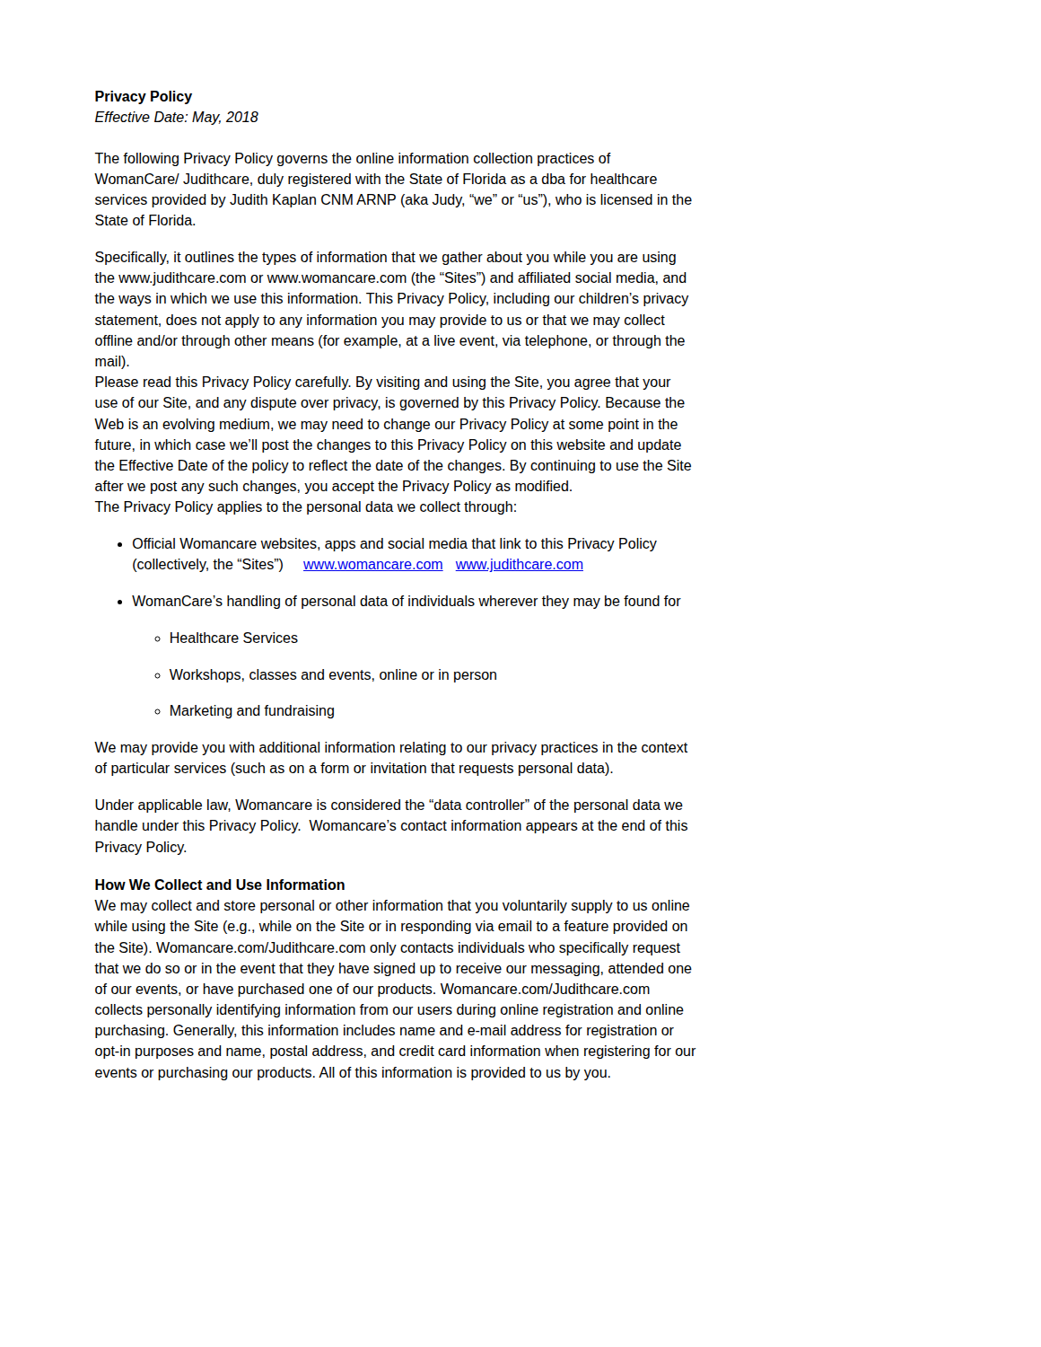Privacy Policy
Effective Date: May, 2018
The following Privacy Policy governs the online information collection practices of WomanCare/ Judithcare, duly registered with the State of Florida as a dba for healthcare services provided by Judith Kaplan CNM ARNP (aka Judy, “we” or “us”), who is licensed in the State of Florida.
Specifically, it outlines the types of information that we gather about you while you are using the www.judithcare.com or www.womancare.com (the “Sites”) and affiliated social media, and the ways in which we use this information. This Privacy Policy, including our children’s privacy statement, does not apply to any information you may provide to us or that we may collect offline and/or through other means (for example, at a live event, via telephone, or through the mail).
Please read this Privacy Policy carefully. By visiting and using the Site, you agree that your use of our Site, and any dispute over privacy, is governed by this Privacy Policy. Because the Web is an evolving medium, we may need to change our Privacy Policy at some point in the future, in which case we’ll post the changes to this Privacy Policy on this website and update the Effective Date of the policy to reflect the date of the changes. By continuing to use the Site after we post any such changes, you accept the Privacy Policy as modified.
The Privacy Policy applies to the personal data we collect through:
Official Womancare websites, apps and social media that link to this Privacy Policy (collectively, the “Sites”) www.womancare.com www.judithcare.com
WomanCare’s handling of personal data of individuals wherever they may be found for
Healthcare Services
Workshops, classes and events, online or in person
Marketing and fundraising
We may provide you with additional information relating to our privacy practices in the context of particular services (such as on a form or invitation that requests personal data).
Under applicable law, Womancare is considered the “data controller” of the personal data we handle under this Privacy Policy. Womancare’s contact information appears at the end of this Privacy Policy.
How We Collect and Use Information
We may collect and store personal or other information that you voluntarily supply to us online while using the Site (e.g., while on the Site or in responding via email to a feature provided on the Site). Womancare.com/Judithcare.com only contacts individuals who specifically request that we do so or in the event that they have signed up to receive our messaging, attended one of our events, or have purchased one of our products. Womancare.com/Judithcare.com collects personally identifying information from our users during online registration and online purchasing. Generally, this information includes name and e-mail address for registration or opt-in purposes and name, postal address, and credit card information when registering for our events or purchasing our products. All of this information is provided to us by you.